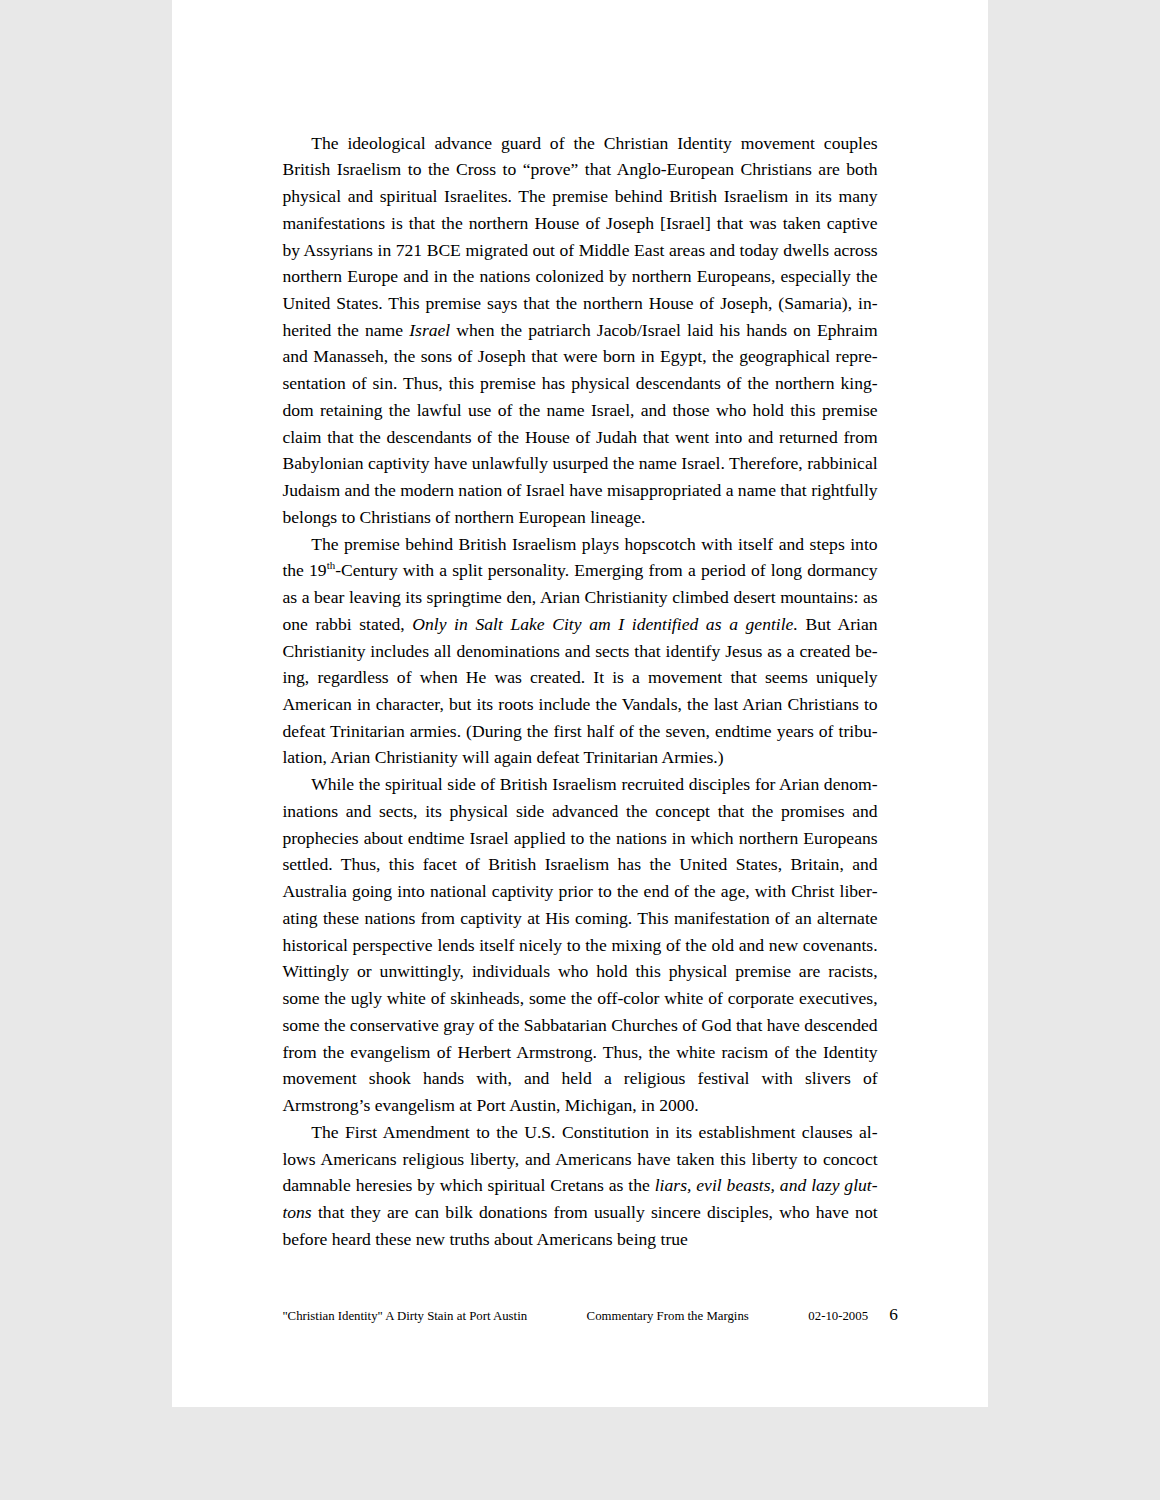The ideological advance guard of the Christian Identity movement couples British Israelism to the Cross to “prove” that Anglo-European Christians are both physical and spiritual Israelites. The premise behind British Israelism in its many manifestations is that the northern House of Joseph [Israel] that was taken captive by Assyrians in 721 BCE migrated out of Middle East areas and today dwells across northern Europe and in the nations colonized by northern Europeans, especially the United States. This premise says that the northern House of Joseph, (Samaria), inherited the name Israel when the patriarch Jacob/Israel laid his hands on Ephraim and Manasseh, the sons of Joseph that were born in Egypt, the geographical representation of sin. Thus, this premise has physical descendants of the northern kingdom retaining the lawful use of the name Israel, and those who hold this premise claim that the descendants of the House of Judah that went into and returned from Babylonian captivity have unlawfully usurped the name Israel. Therefore, rabbinical Judaism and the modern nation of Israel have misappropriated a name that rightfully belongs to Christians of northern European lineage.
The premise behind British Israelism plays hopscotch with itself and steps into the 19th-Century with a split personality. Emerging from a period of long dormancy as a bear leaving its springtime den, Arian Christianity climbed desert mountains: as one rabbi stated, Only in Salt Lake City am I identified as a gentile. But Arian Christianity includes all denominations and sects that identify Jesus as a created being, regardless of when He was created. It is a movement that seems uniquely American in character, but its roots include the Vandals, the last Arian Christians to defeat Trinitarian armies. (During the first half of the seven, endtime years of tribulation, Arian Christianity will again defeat Trinitarian Armies.)
While the spiritual side of British Israelism recruited disciples for Arian denominations and sects, its physical side advanced the concept that the promises and prophecies about endtime Israel applied to the nations in which northern Europeans settled. Thus, this facet of British Israelism has the United States, Britain, and Australia going into national captivity prior to the end of the age, with Christ liberating these nations from captivity at His coming. This manifestation of an alternate historical perspective lends itself nicely to the mixing of the old and new covenants. Wittingly or unwittingly, individuals who hold this physical premise are racists, some the ugly white of skinheads, some the off-color white of corporate executives, some the conservative gray of the Sabbatarian Churches of God that have descended from the evangelism of Herbert Armstrong. Thus, the white racism of the Identity movement shook hands with, and held a religious festival with slivers of Armstrong’s evangelism at Port Austin, Michigan, in 2000.
The First Amendment to the U.S. Constitution in its establishment clauses allows Americans religious liberty, and Americans have taken this liberty to concoct damnable heresies by which spiritual Cretans as the liars, evil beasts, and lazy gluttons that they are can bilk donations from usually sincere disciples, who have not before heard these new truths about Americans being true
"Christian Identity" A Dirty Stain at Port Austin Commentary From the Margins 02-10-2005 6